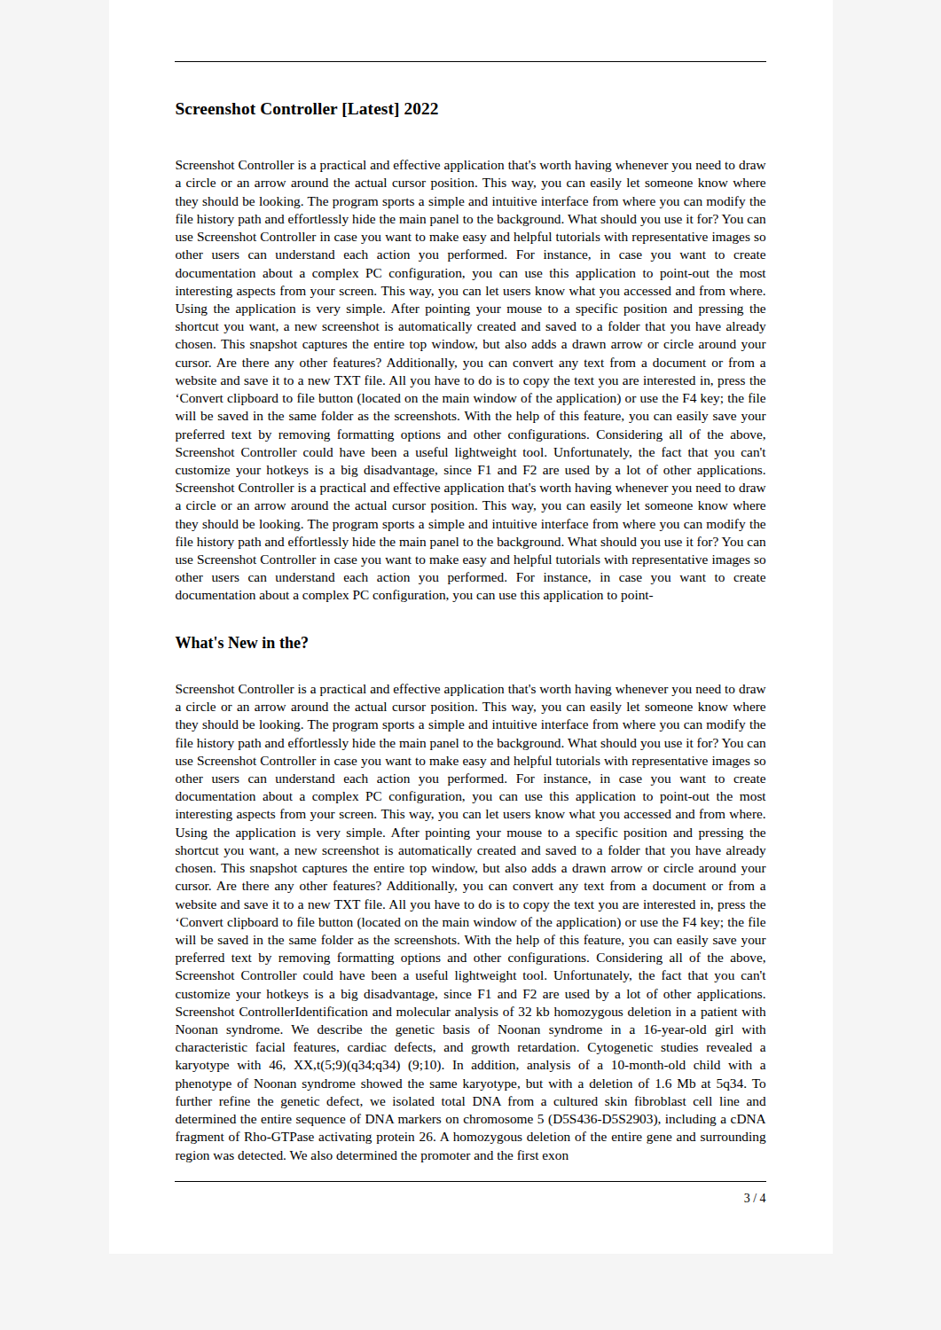Screenshot Controller [Latest] 2022
Screenshot Controller is a practical and effective application that's worth having whenever you need to draw a circle or an arrow around the actual cursor position. This way, you can easily let someone know where they should be looking. The program sports a simple and intuitive interface from where you can modify the file history path and effortlessly hide the main panel to the background. What should you use it for? You can use Screenshot Controller in case you want to make easy and helpful tutorials with representative images so other users can understand each action you performed. For instance, in case you want to create documentation about a complex PC configuration, you can use this application to point-out the most interesting aspects from your screen. This way, you can let users know what you accessed and from where. Using the application is very simple. After pointing your mouse to a specific position and pressing the shortcut you want, a new screenshot is automatically created and saved to a folder that you have already chosen. This snapshot captures the entire top window, but also adds a drawn arrow or circle around your cursor. Are there any other features? Additionally, you can convert any text from a document or from a website and save it to a new TXT file. All you have to do is to copy the text you are interested in, press the ‘Convert clipboard to file button (located on the main window of the application) or use the F4 key; the file will be saved in the same folder as the screenshots. With the help of this feature, you can easily save your preferred text by removing formatting options and other configurations. Considering all of the above, Screenshot Controller could have been a useful lightweight tool. Unfortunately, the fact that you can't customize your hotkeys is a big disadvantage, since F1 and F2 are used by a lot of other applications. Screenshot Controller is a practical and effective application that's worth having whenever you need to draw a circle or an arrow around the actual cursor position. This way, you can easily let someone know where they should be looking. The program sports a simple and intuitive interface from where you can modify the file history path and effortlessly hide the main panel to the background. What should you use it for? You can use Screenshot Controller in case you want to make easy and helpful tutorials with representative images so other users can understand each action you performed. For instance, in case you want to create documentation about a complex PC configuration, you can use this application to point-
What's New in the?
Screenshot Controller is a practical and effective application that's worth having whenever you need to draw a circle or an arrow around the actual cursor position. This way, you can easily let someone know where they should be looking. The program sports a simple and intuitive interface from where you can modify the file history path and effortlessly hide the main panel to the background. What should you use it for? You can use Screenshot Controller in case you want to make easy and helpful tutorials with representative images so other users can understand each action you performed. For instance, in case you want to create documentation about a complex PC configuration, you can use this application to point-out the most interesting aspects from your screen. This way, you can let users know what you accessed and from where. Using the application is very simple. After pointing your mouse to a specific position and pressing the shortcut you want, a new screenshot is automatically created and saved to a folder that you have already chosen. This snapshot captures the entire top window, but also adds a drawn arrow or circle around your cursor. Are there any other features? Additionally, you can convert any text from a document or from a website and save it to a new TXT file. All you have to do is to copy the text you are interested in, press the ‘Convert clipboard to file button (located on the main window of the application) or use the F4 key; the file will be saved in the same folder as the screenshots. With the help of this feature, you can easily save your preferred text by removing formatting options and other configurations. Considering all of the above, Screenshot Controller could have been a useful lightweight tool. Unfortunately, the fact that you can't customize your hotkeys is a big disadvantage, since F1 and F2 are used by a lot of other applications. Screenshot ControllerIdentification and molecular analysis of 32 kb homozygous deletion in a patient with Noonan syndrome. We describe the genetic basis of Noonan syndrome in a 16-year-old girl with characteristic facial features, cardiac defects, and growth retardation. Cytogenetic studies revealed a karyotype with 46, XX,t(5;9)(q34;q34) (9;10). In addition, analysis of a 10-month-old child with a phenotype of Noonan syndrome showed the same karyotype, but with a deletion of 1.6 Mb at 5q34. To further refine the genetic defect, we isolated total DNA from a cultured skin fibroblast cell line and determined the entire sequence of DNA markers on chromosome 5 (D5S436-D5S2903), including a cDNA fragment of Rho-GTPase activating protein 26. A homozygous deletion of the entire gene and surrounding region was detected. We also determined the promoter and the first exon
3 / 4